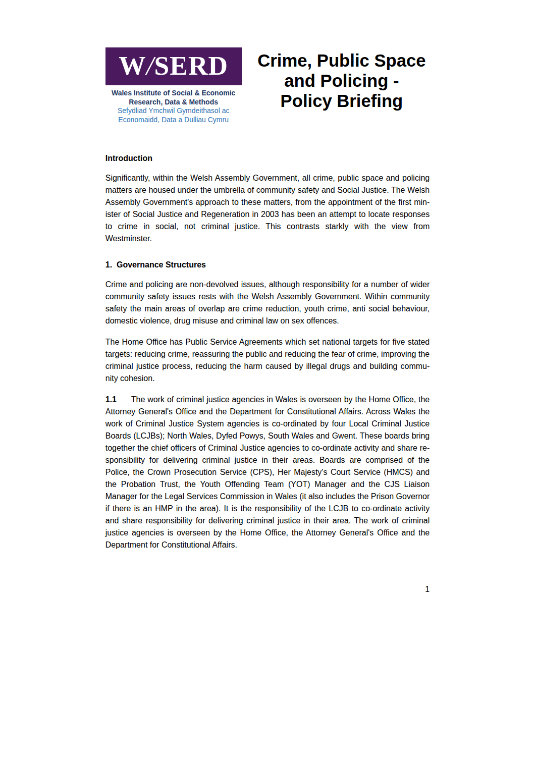W/SERD
Wales Institute of Social & Economic
Research, Data & Methods
Sefydliad Ymchwil Gymdeithasol ac
Economaidd, Data a Dulliau Cymru
Crime, Public Space and Policing -
Policy Briefing
Introduction
Significantly, within the Welsh Assembly Government, all crime, public space and policing matters are housed under the umbrella of community safety and Social Justice. The Welsh Assembly Government's approach to these matters, from the appointment of the first minister of Social Justice and Regeneration in 2003 has been an attempt to locate responses to crime in social, not criminal justice. This contrasts starkly with the view from Westminster.
1. Governance Structures
Crime and policing are non-devolved issues, although responsibility for a number of wider community safety issues rests with the Welsh Assembly Government. Within community safety the main areas of overlap are crime reduction, youth crime, anti social behaviour, domestic violence, drug misuse and criminal law on sex offences.
The Home Office has Public Service Agreements which set national targets for five stated targets: reducing crime, reassuring the public and reducing the fear of crime, improving the criminal justice process, reducing the harm caused by illegal drugs and building community cohesion.
1.1 The work of criminal justice agencies in Wales is overseen by the Home Office, the Attorney General's Office and the Department for Constitutional Affairs. Across Wales the work of Criminal Justice System agencies is co-ordinated by four Local Criminal Justice Boards (LCJBs); North Wales, Dyfed Powys, South Wales and Gwent. These boards bring together the chief officers of Criminal Justice agencies to co-ordinate activity and share responsibility for delivering criminal justice in their areas. Boards are comprised of the Police, the Crown Prosecution Service (CPS), Her Majesty's Court Service (HMCS) and the Probation Trust, the Youth Offending Team (YOT) Manager and the CJS Liaison Manager for the Legal Services Commission in Wales (it also includes the Prison Governor if there is an HMP in the area). It is the responsibility of the LCJB to co-ordinate activity and share responsibility for delivering criminal justice in their area. The work of criminal justice agencies is overseen by the Home Office, the Attorney General's Office and the Department for Constitutional Affairs.
1